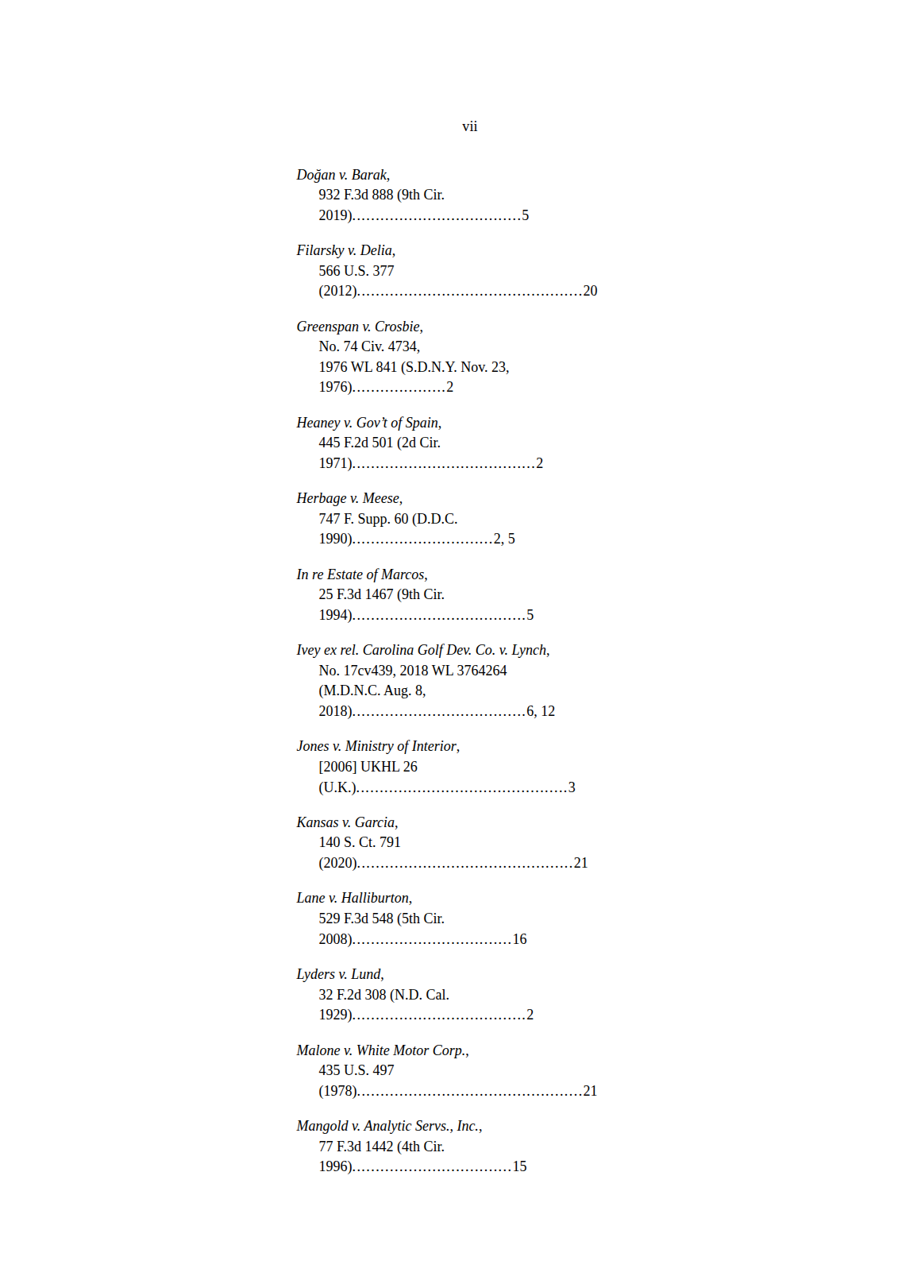vii
Doğan v. Barak, 932 F.3d 888 (9th Cir. 2019).................................... 5
Filarsky v. Delia, 566 U.S. 377 (2012)................................................ 20
Greenspan v. Crosbie, No. 74 Civ. 4734, 1976 WL 841 (S.D.N.Y. Nov. 23, 1976).................... 2
Heaney v. Gov’t of Spain, 445 F.2d 501 (2d Cir. 1971)....................................... 2
Herbage v. Meese, 747 F. Supp. 60 (D.D.C. 1990).............................. 2, 5
In re Estate of Marcos, 25 F.3d 1467 (9th Cir. 1994)..................................... 5
Ivey ex rel. Carolina Golf Dev. Co. v. Lynch, No. 17cv439, 2018 WL 3764264 (M.D.N.C. Aug. 8, 2018)..................................... 6, 12
Jones v. Ministry of Interior, [2006] UKHL 26 (U.K.)............................................. 3
Kansas v. Garcia, 140 S. Ct. 791 (2020).............................................. 21
Lane v. Halliburton, 529 F.3d 548 (5th Cir. 2008).................................. 16
Lyders v. Lund, 32 F.2d 308 (N.D. Cal. 1929)..................................... 2
Malone v. White Motor Corp., 435 U.S. 497 (1978)................................................ 21
Mangold v. Analytic Servs., Inc., 77 F.3d 1442 (4th Cir. 1996).................................. 15